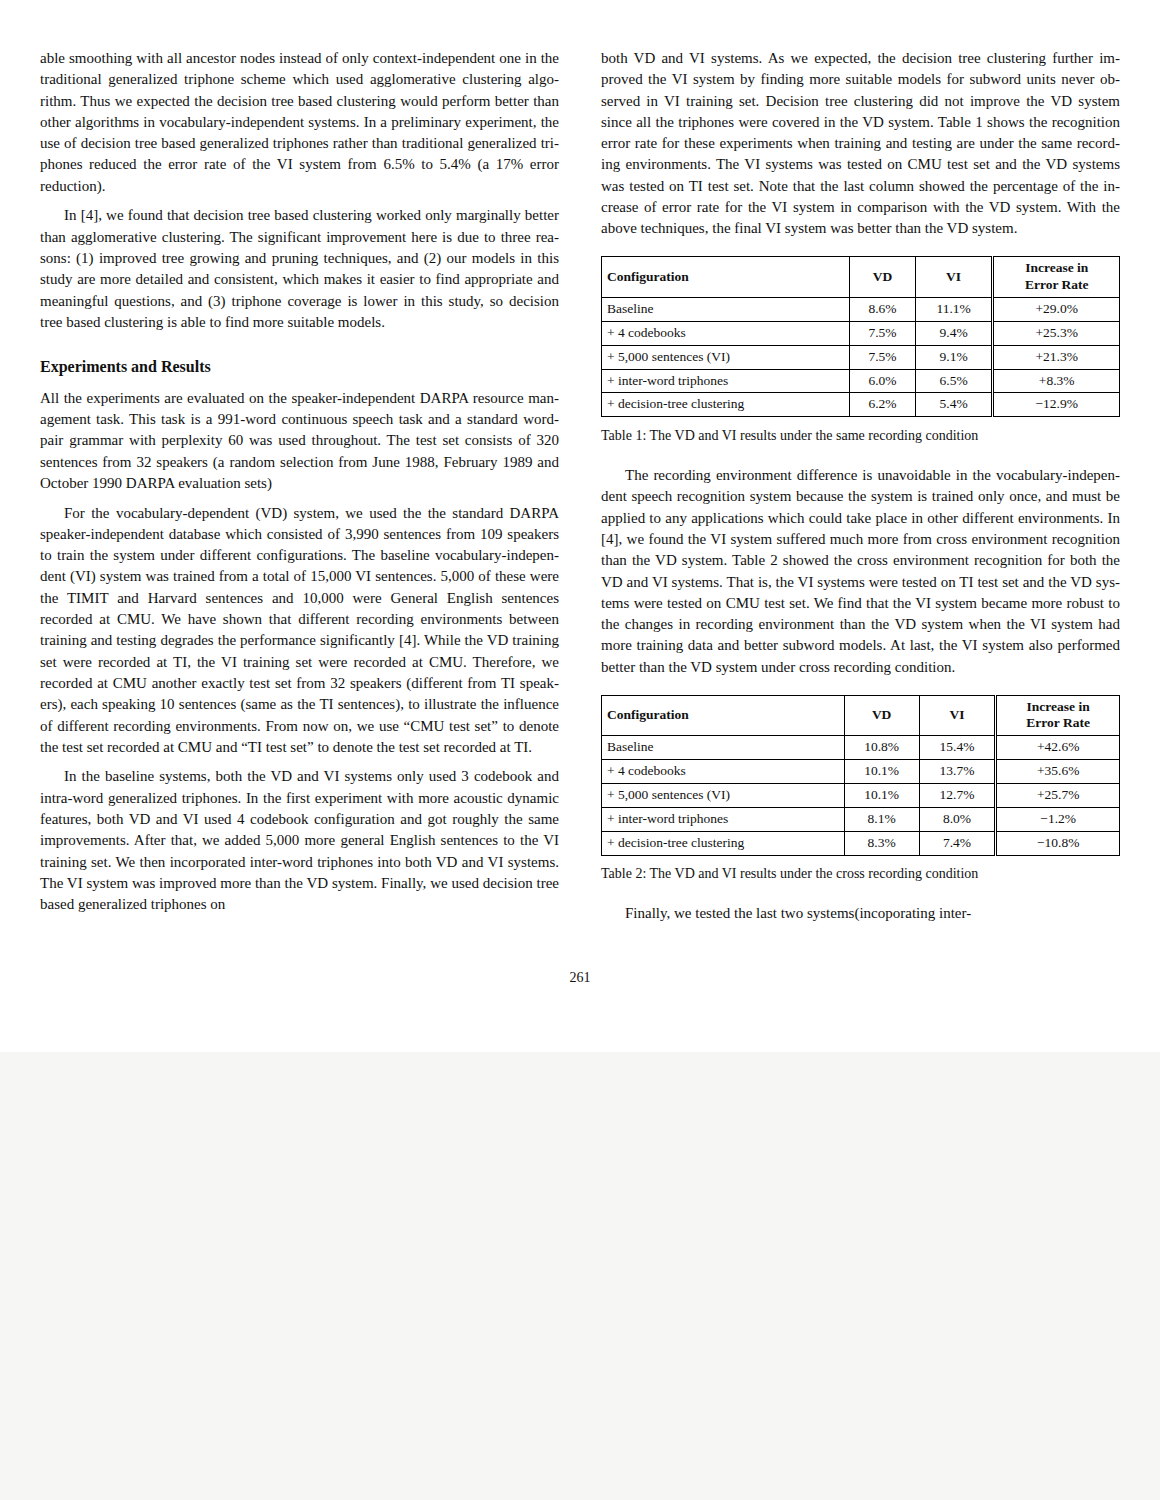able smoothing with all ancestor nodes instead of only context-independent one in the traditional generalized triphone scheme which used agglomerative clustering algorithm. Thus we expected the decision tree based clustering would perform better than other algorithms in vocabulary-independent systems. In a preliminary experiment, the use of decision tree based generalized triphones rather than traditional generalized triphones reduced the error rate of the VI system from 6.5% to 5.4% (a 17% error reduction).
In [4], we found that decision tree based clustering worked only marginally better than agglomerative clustering. The significant improvement here is due to three reasons: (1) improved tree growing and pruning techniques, and (2) our models in this study are more detailed and consistent, which makes it easier to find appropriate and meaningful questions, and (3) triphone coverage is lower in this study, so decision tree based clustering is able to find more suitable models.
Experiments and Results
All the experiments are evaluated on the speaker-independent DARPA resource management task. This task is a 991-word continuous speech task and a standard word-pair grammar with perplexity 60 was used throughout. The test set consists of 320 sentences from 32 speakers (a random selection from June 1988, February 1989 and October 1990 DARPA evaluation sets)
For the vocabulary-dependent (VD) system, we used the the standard DARPA speaker-independent database which consisted of 3,990 sentences from 109 speakers to train the system under different configurations. The baseline vocabulary-independent (VI) system was trained from a total of 15,000 VI sentences. 5,000 of these were the TIMIT and Harvard sentences and 10,000 were General English sentences recorded at CMU. We have shown that different recording environments between training and testing degrades the performance significantly [4]. While the VD training set were recorded at TI, the VI training set were recorded at CMU. Therefore, we recorded at CMU another exactly test set from 32 speakers (different from TI speakers), each speaking 10 sentences (same as the TI sentences), to illustrate the influence of different recording environments. From now on, we use “CMU test set” to denote the test set recorded at CMU and “TI test set” to denote the test set recorded at TI.
In the baseline systems, both the VD and VI systems only used 3 codebook and intra-word generalized triphones. In the first experiment with more acoustic dynamic features, both VD and VI used 4 codebook configuration and got roughly the same improvements. After that, we added 5,000 more general English sentences to the VI training set. We then incorporated inter-word triphones into both VD and VI systems. The VI system was improved more than the VD system. Finally, we used decision tree based generalized triphones on
both VD and VI systems. As we expected, the decision tree clustering further improved the VI system by finding more suitable models for subword units never observed in VI training set. Decision tree clustering did not improve the VD system since all the triphones were covered in the VD system. Table 1 shows the recognition error rate for these experiments when training and testing are under the same recording environments. The VI systems was tested on CMU test set and the VD systems was tested on TI test set. Note that the last column showed the percentage of the increase of error rate for the VI system in comparison with the VD system. With the above techniques, the final VI system was better than the VD system.
| Configuration | VD | VI | Increase in Error Rate |
| --- | --- | --- | --- |
| Baseline | 8.6% | 11.1% | +29.0% |
| + 4 codebooks | 7.5% | 9.4% | +25.3% |
| + 5,000 sentences (VI) | 7.5% | 9.1% | +21.3% |
| + inter-word triphones | 6.0% | 6.5% | +8.3% |
| + decision-tree clustering | 6.2% | 5.4% | −12.9% |
Table 1: The VD and VI results under the same recording condition
The recording environment difference is unavoidable in the vocabulary-independent speech recognition system because the system is trained only once, and must be applied to any applications which could take place in other different environments. In [4], we found the VI system suffered much more from cross environment recognition than the VD system. Table 2 showed the cross environment recognition for both the VD and VI systems. That is, the VI systems were tested on TI test set and the VD systems were tested on CMU test set. We find that the VI system became more robust to the changes in recording environment than the VD system when the VI system had more training data and better subword models. At last, the VI system also performed better than the VD system under cross recording condition.
| Configuration | VD | VI | Increase in Error Rate |
| --- | --- | --- | --- |
| Baseline | 10.8% | 15.4% | +42.6% |
| + 4 codebooks | 10.1% | 13.7% | +35.6% |
| + 5,000 sentences (VI) | 10.1% | 12.7% | +25.7% |
| + inter-word triphones | 8.1% | 8.0% | −1.2% |
| + decision-tree clustering | 8.3% | 7.4% | −10.8% |
Table 2: The VD and VI results under the cross recording condition
Finally, we tested the last two systems(incoporating inter-
261